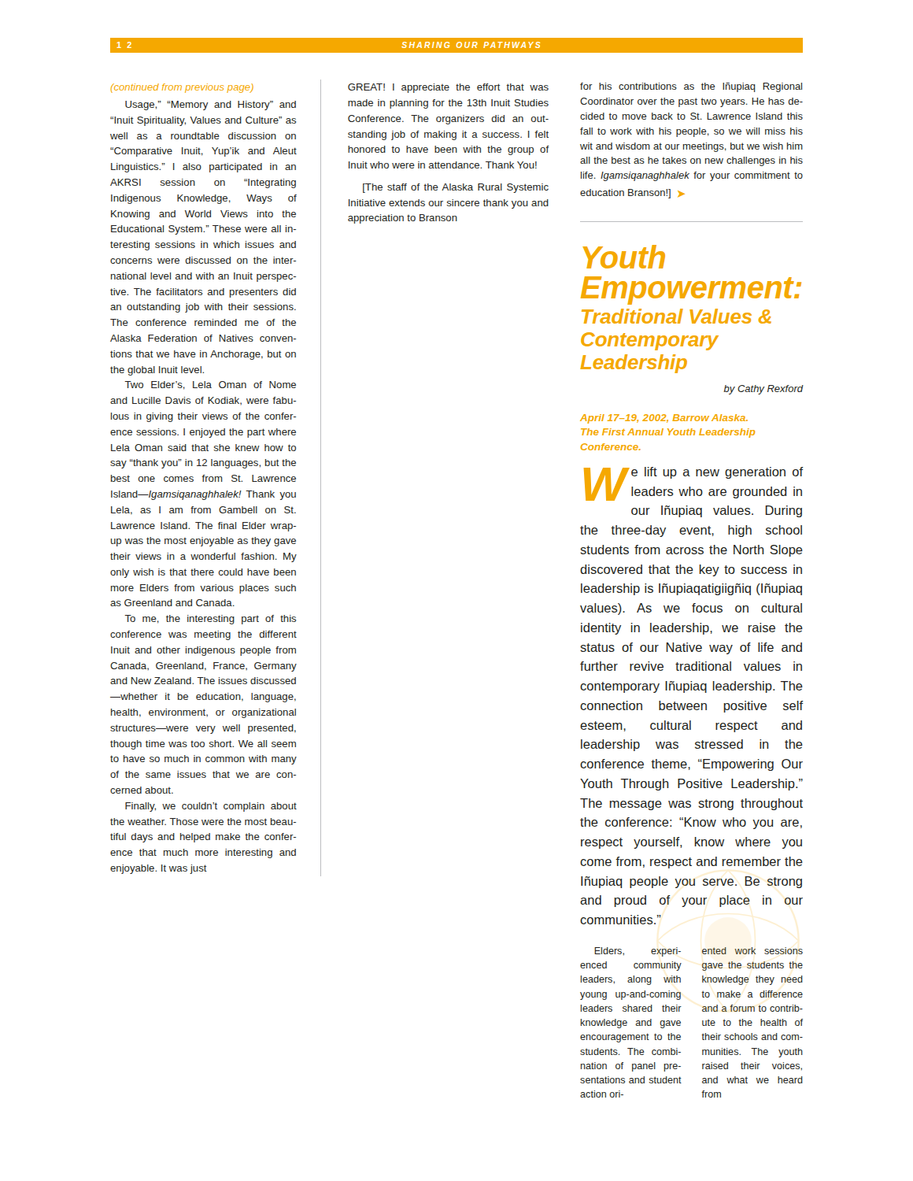1 2
SHARING OUR PATHWAYS
(continued from previous page)
Usage,” “Memory and History” and “Inuit Spirituality, Values and Culture” as well as a roundtable discussion on “Comparative Inuit, Yup’ik and Aleut Linguistics.” I also participated in an AKRSI session on “Integrating Indigenous Knowledge, Ways of Knowing and World Views into the Educational System.” These were all interesting sessions in which issues and concerns were discussed on the international level and with an Inuit perspective. The facilitators and presenters did an outstanding job with their sessions. The conference reminded me of the Alaska Federation of Natives conventions that we have in Anchorage, but on the global Inuit level.
Two Elder’s, Lela Oman of Nome and Lucille Davis of Kodiak, were fabulous in giving their views of the conference sessions. I enjoyed the part where Lela Oman said that she knew how to say “thank you” in 12 languages, but the best one comes from St. Lawrence Island—Igamsiqanaghhalek! Thank you Lela, as I am from Gambell on St. Lawrence Island. The final Elder wrap-up was the most enjoyable as they gave their views in a wonderful fashion. My only wish is that there could have been more Elders from various places such as Greenland and Canada.
To me, the interesting part of this conference was meeting the different Inuit and other indigenous people from Canada, Greenland, France, Germany and New Zealand. The issues discussed—whether it be education, language, health, environment, or organizational structures—were very well presented, though time was too short. We all seem to have so much in common with many of the same issues that we are concerned about.
Finally, we couldn’t complain about the weather. Those were the most beautiful days and helped make the conference that much more interesting and enjoyable. It was just
GREAT! I appreciate the effort that was made in planning for the 13th Inuit Studies Conference. The organizers did an outstanding job of making it a success. I felt honored to have been with the group of Inuit who were in attendance. Thank You!
[The staff of the Alaska Rural Systemic Initiative extends our sincere thank you and appreciation to Branson
for his contributions as the Iñupiaq Regional Coordinator over the past two years. He has decided to move back to St. Lawrence Island this fall to work with his people, so we will miss his wit and wisdom at our meetings, but we wish him all the best as he takes on new challenges in his life. Igamsiqanaghhalek for your commitment to education Branson!]➤
Youth Empowerment:
Traditional Values &
Contemporary Leadership
by Cathy Rexford
April 17–19, 2002, Barrow Alaska.
The First Annual Youth Leadership Conference.
We lift up a new generation of leaders who are grounded in our Iñupiaq values. During the three-day event, high school students from across the North Slope discovered that the key to success in leadership is Iñupiaqatigiigñiq (Iñupiaq values). As we focus on cultural identity in leadership, we raise the status of our Native way of life and further revive traditional values in contemporary Iñupiaq leadership. The connection between positive self esteem, cultural respect and leadership was stressed in the conference theme, “Empowering Our Youth Through Positive Leadership.” The message was strong throughout the conference: “Know who you are, respect yourself, know where you come from, respect and remember the Iñupiaq people you serve. Be strong and proud of your place in our communities.”
Elders, experienced community leaders, along with young up-and-coming leaders shared their knowledge and gave encouragement to the students. The combination of panel presentations and student action ori-
ented work sessions gave the students the knowledge they need to make a difference and a forum to contribute to the health of their schools and communities. The youth raised their voices, and what we heard from